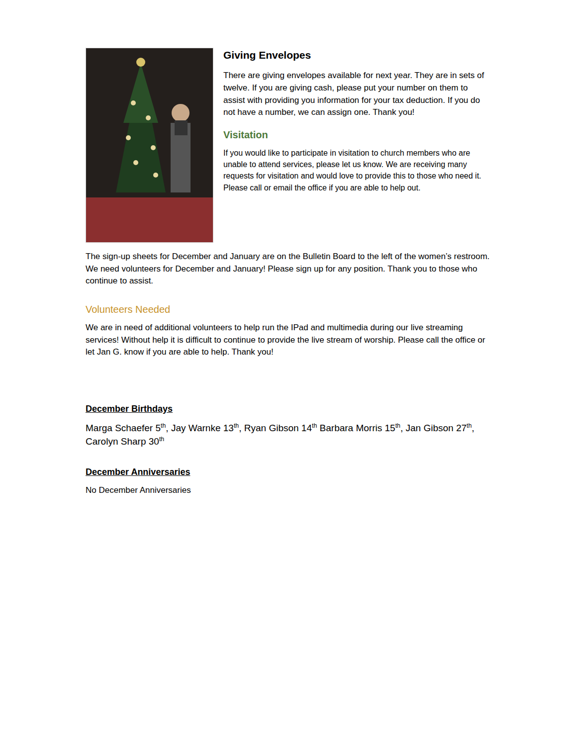Giving Envelopes
There are giving envelopes available for next year. They are in sets of twelve. If you are giving cash, please put your number on them to assist with providing you information for your tax deduction. If you do not have a number, we can assign one. Thank you!
Visitation
If you would like to participate in visitation to church members who are unable to attend services, please let us know. We are receiving many requests for visitation and would love to provide this to those who need it. Please call or email the office if you are able to help out.
The sign-up sheets for December and January are on the Bulletin Board to the left of the women’s restroom. We need volunteers for December and January! Please sign up for any position. Thank you to those who continue to assist.
Volunteers Needed
We are in need of additional volunteers to help run the IPad and multimedia during our live streaming services! Without help it is difficult to continue to provide the live stream of worship. Please call the office or let Jan G. know if you are able to help. Thank you!
December Birthdays
Marga Schaefer 5th, Jay Warnke 13th, Ryan Gibson 14th Barbara Morris 15th, Jan Gibson 27th, Carolyn Sharp 30th
December Anniversaries
No December Anniversaries